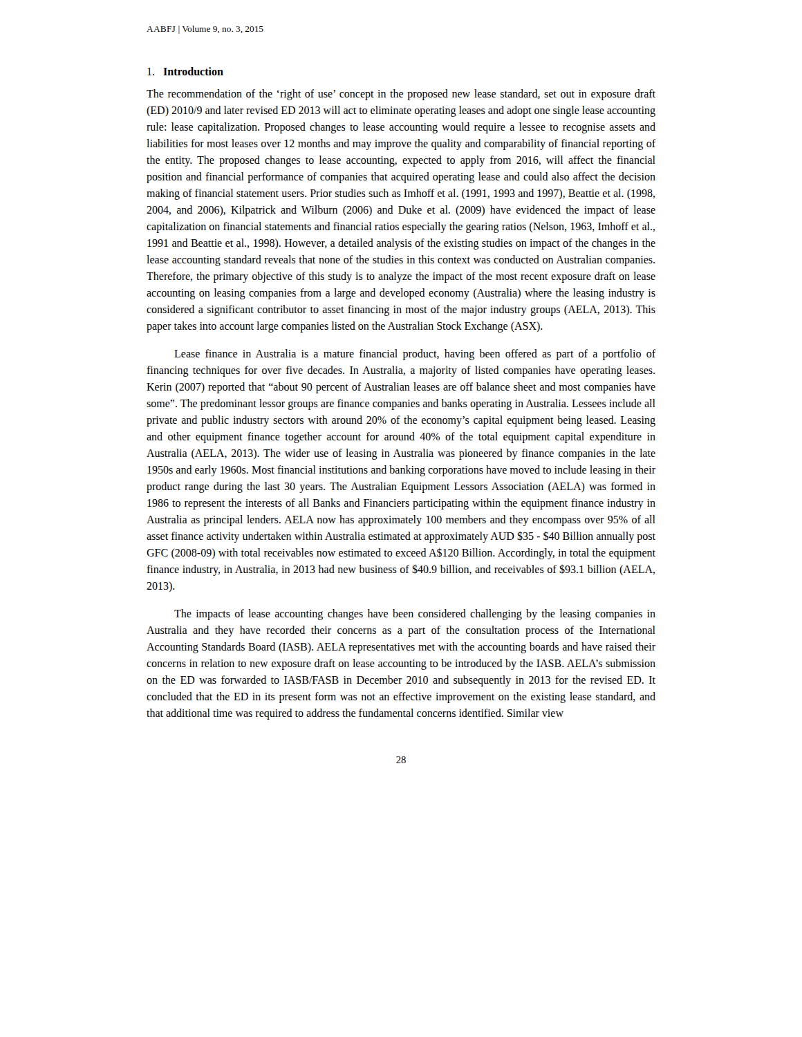AABFJ | Volume 9, no. 3, 2015
1. Introduction
The recommendation of the ‘right of use’ concept in the proposed new lease standard, set out in exposure draft (ED) 2010/9 and later revised ED 2013 will act to eliminate operating leases and adopt one single lease accounting rule: lease capitalization. Proposed changes to lease accounting would require a lessee to recognise assets and liabilities for most leases over 12 months and may improve the quality and comparability of financial reporting of the entity. The proposed changes to lease accounting, expected to apply from 2016, will affect the financial position and financial performance of companies that acquired operating lease and could also affect the decision making of financial statement users. Prior studies such as Imhoff et al. (1991, 1993 and 1997), Beattie et al. (1998, 2004, and 2006), Kilpatrick and Wilburn (2006) and Duke et al. (2009) have evidenced the impact of lease capitalization on financial statements and financial ratios especially the gearing ratios (Nelson, 1963, Imhoff et al., 1991 and Beattie et al., 1998). However, a detailed analysis of the existing studies on impact of the changes in the lease accounting standard reveals that none of the studies in this context was conducted on Australian companies. Therefore, the primary objective of this study is to analyze the impact of the most recent exposure draft on lease accounting on leasing companies from a large and developed economy (Australia) where the leasing industry is considered a significant contributor to asset financing in most of the major industry groups (AELA, 2013). This paper takes into account large companies listed on the Australian Stock Exchange (ASX).
Lease finance in Australia is a mature financial product, having been offered as part of a portfolio of financing techniques for over five decades. In Australia, a majority of listed companies have operating leases. Kerin (2007) reported that “about 90 percent of Australian leases are off balance sheet and most companies have some”. The predominant lessor groups are finance companies and banks operating in Australia. Lessees include all private and public industry sectors with around 20% of the economy’s capital equipment being leased. Leasing and other equipment finance together account for around 40% of the total equipment capital expenditure in Australia (AELA, 2013). The wider use of leasing in Australia was pioneered by finance companies in the late 1950s and early 1960s. Most financial institutions and banking corporations have moved to include leasing in their product range during the last 30 years. The Australian Equipment Lessors Association (AELA) was formed in 1986 to represent the interests of all Banks and Financiers participating within the equipment finance industry in Australia as principal lenders. AELA now has approximately 100 members and they encompass over 95% of all asset finance activity undertaken within Australia estimated at approximately AUD $35 - $40 Billion annually post GFC (2008-09) with total receivables now estimated to exceed A$120 Billion. Accordingly, in total the equipment finance industry, in Australia, in 2013 had new business of $40.9 billion, and receivables of $93.1 billion (AELA, 2013).
The impacts of lease accounting changes have been considered challenging by the leasing companies in Australia and they have recorded their concerns as a part of the consultation process of the International Accounting Standards Board (IASB). AELA representatives met with the accounting boards and have raised their concerns in relation to new exposure draft on lease accounting to be introduced by the IASB. AELA’s submission on the ED was forwarded to IASB/FASB in December 2010 and subsequently in 2013 for the revised ED. It concluded that the ED in its present form was not an effective improvement on the existing lease standard, and that additional time was required to address the fundamental concerns identified. Similar view
28